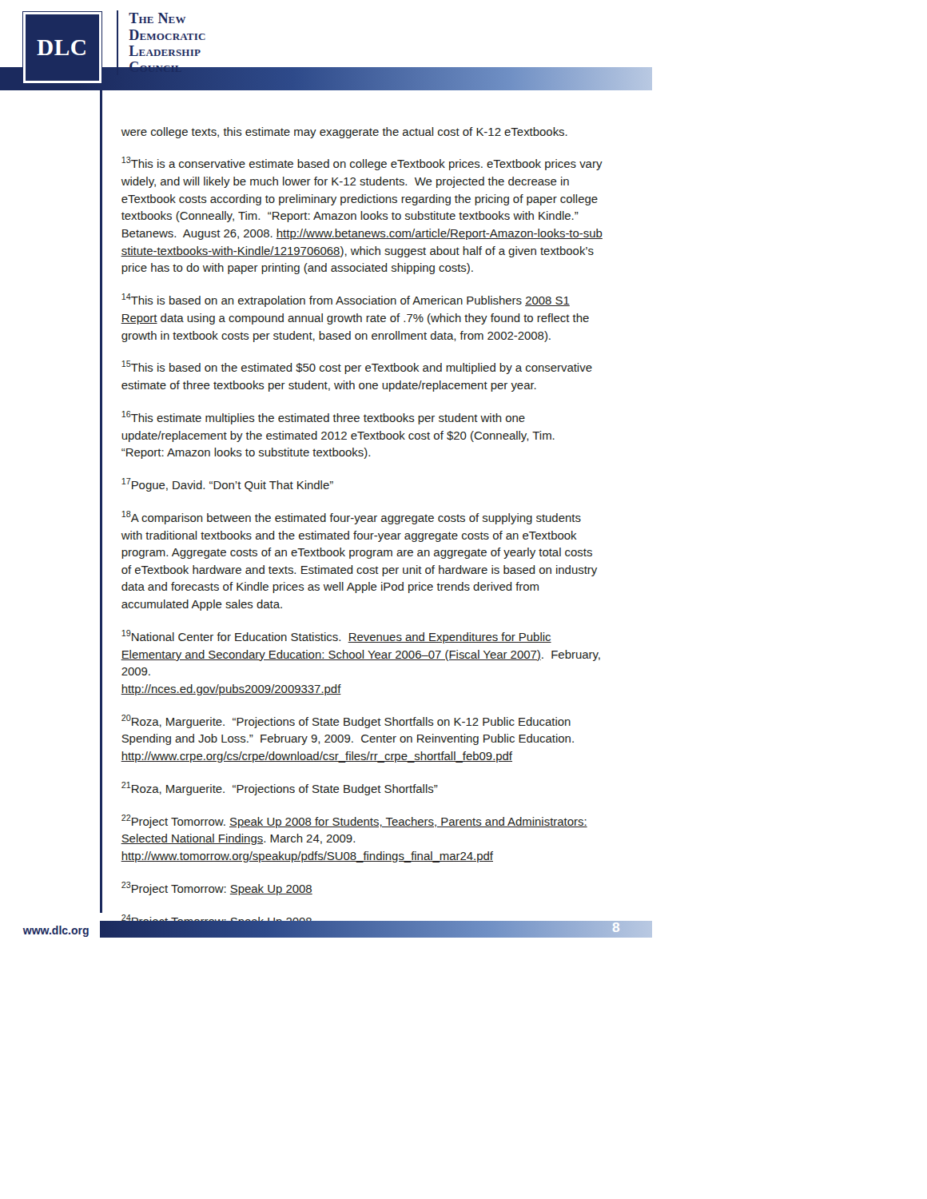DLC
The New
Democratic
Leadership
Council
were college texts, this estimate may exaggerate the actual cost of K-12 eTextbooks.
13This is a conservative estimate based on college eTextbook prices. eTextbook prices vary widely, and will likely be much lower for K-12 students. We projected the decrease in eTextbook costs according to preliminary predictions regarding the pricing of paper college textbooks (Conneally, Tim. “Report: Amazon looks to substitute textbooks with Kindle.” Betanews. August 26, 2008. http://www.betanews.com/article/Report-Amazon-looks-to-substitute-textbooks-with-Kindle/1219706068), which suggest about half of a given textbook’s price has to do with paper printing (and associated shipping costs).
14This is based on an extrapolation from Association of American Publishers 2008 S1 Report data using a compound annual growth rate of .7% (which they found to reflect the growth in textbook costs per student, based on enrollment data, from 2002-2008).
15This is based on the estimated $50 cost per eTextbook and multiplied by a conservative estimate of three textbooks per student, with one update/replacement per year.
16This estimate multiplies the estimated three textbooks per student with one update/replacement by the estimated 2012 eTextbook cost of $20 (Conneally, Tim. “Report: Amazon looks to substitute textbooks).
17Pogue, David. “Don’t Quit That Kindle”
18A comparison between the estimated four-year aggregate costs of supplying students with traditional textbooks and the estimated four-year aggregate costs of an eTextbook program. Aggregate costs of an eTextbook program are an aggregate of yearly total costs of eTextbook hardware and texts. Estimated cost per unit of hardware is based on industry data and forecasts of Kindle prices as well Apple iPod price trends derived from accumulated Apple sales data.
19National Center for Education Statistics. Revenues and Expenditures for Public Elementary and Secondary Education: School Year 2006–07 (Fiscal Year 2007). February, 2009.
http://nces.ed.gov/pubs2009/2009337.pdf
20Roza, Marguerite. “Projections of State Budget Shortfalls on K-12 Public Education Spending and Job Loss.” February 9, 2009. Center on Reinventing Public Education.
http://www.crpe.org/cs/crpe/download/csr_files/rr_crpe_shortfall_feb09.pdf
21Roza, Marguerite. “Projections of State Budget Shortfalls”
22Project Tomorrow. Speak Up 2008 for Students, Teachers, Parents and Administrators: Selected National Findings. March 24, 2009.
http://www.tomorrow.org/speakup/pdfs/SU08_findings_final_mar24.pdf
23Project Tomorrow: Speak Up 2008
24Project Tomorrow: Speak Up 2008
www.dlc.org
8